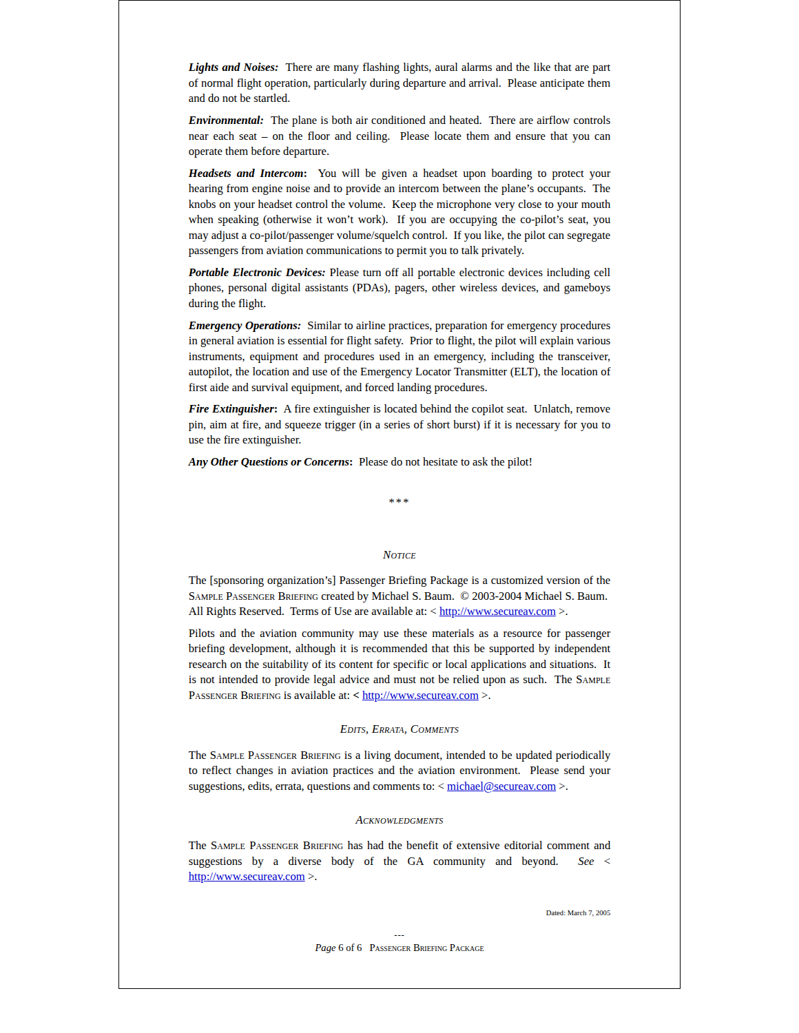Lights and Noises: There are many flashing lights, aural alarms and the like that are part of normal flight operation, particularly during departure and arrival. Please anticipate them and do not be startled.
Environmental: The plane is both air conditioned and heated. There are airflow controls near each seat – on the floor and ceiling. Please locate them and ensure that you can operate them before departure.
Headsets and Intercom: You will be given a headset upon boarding to protect your hearing from engine noise and to provide an intercom between the plane’s occupants. The knobs on your headset control the volume. Keep the microphone very close to your mouth when speaking (otherwise it won’t work). If you are occupying the co-pilot’s seat, you may adjust a co-pilot/passenger volume/squelch control. If you like, the pilot can segregate passengers from aviation communications to permit you to talk privately.
Portable Electronic Devices: Please turn off all portable electronic devices including cell phones, personal digital assistants (PDAs), pagers, other wireless devices, and gameboys during the flight.
Emergency Operations: Similar to airline practices, preparation for emergency procedures in general aviation is essential for flight safety. Prior to flight, the pilot will explain various instruments, equipment and procedures used in an emergency, including the transceiver, autopilot, the location and use of the Emergency Locator Transmitter (ELT), the location of first aide and survival equipment, and forced landing procedures.
Fire Extinguisher: A fire extinguisher is located behind the copilot seat. Unlatch, remove pin, aim at fire, and squeeze trigger (in a series of short burst) if it is necessary for you to use the fire extinguisher.
Any Other Questions or Concerns: Please do not hesitate to ask the pilot!
***
Notice
The [sponsoring organization’s] Passenger Briefing Package is a customized version of the Sample Passenger Briefing created by Michael S. Baum. © 2003-2004 Michael S. Baum. All Rights Reserved. Terms of Use are available at: < http://www.secureav.com >.
Pilots and the aviation community may use these materials as a resource for passenger briefing development, although it is recommended that this be supported by independent research on the suitability of its content for specific or local applications and situations. It is not intended to provide legal advice and must not be relied upon as such. The Sample Passenger Briefing is available at: < http://www.secureav.com >.
Edits, Errata, Comments
The Sample Passenger Briefing is a living document, intended to be updated periodically to reflect changes in aviation practices and the aviation environment. Please send your suggestions, edits, errata, questions and comments to: < michael@secureav.com >.
Acknowledgments
The Sample Passenger Briefing has had the benefit of extensive editorial comment and suggestions by a diverse body of the GA community and beyond. See < http://www.secureav.com >.
Dated: March 7, 2005
--- Page 6 of 6 Passenger Briefing Package